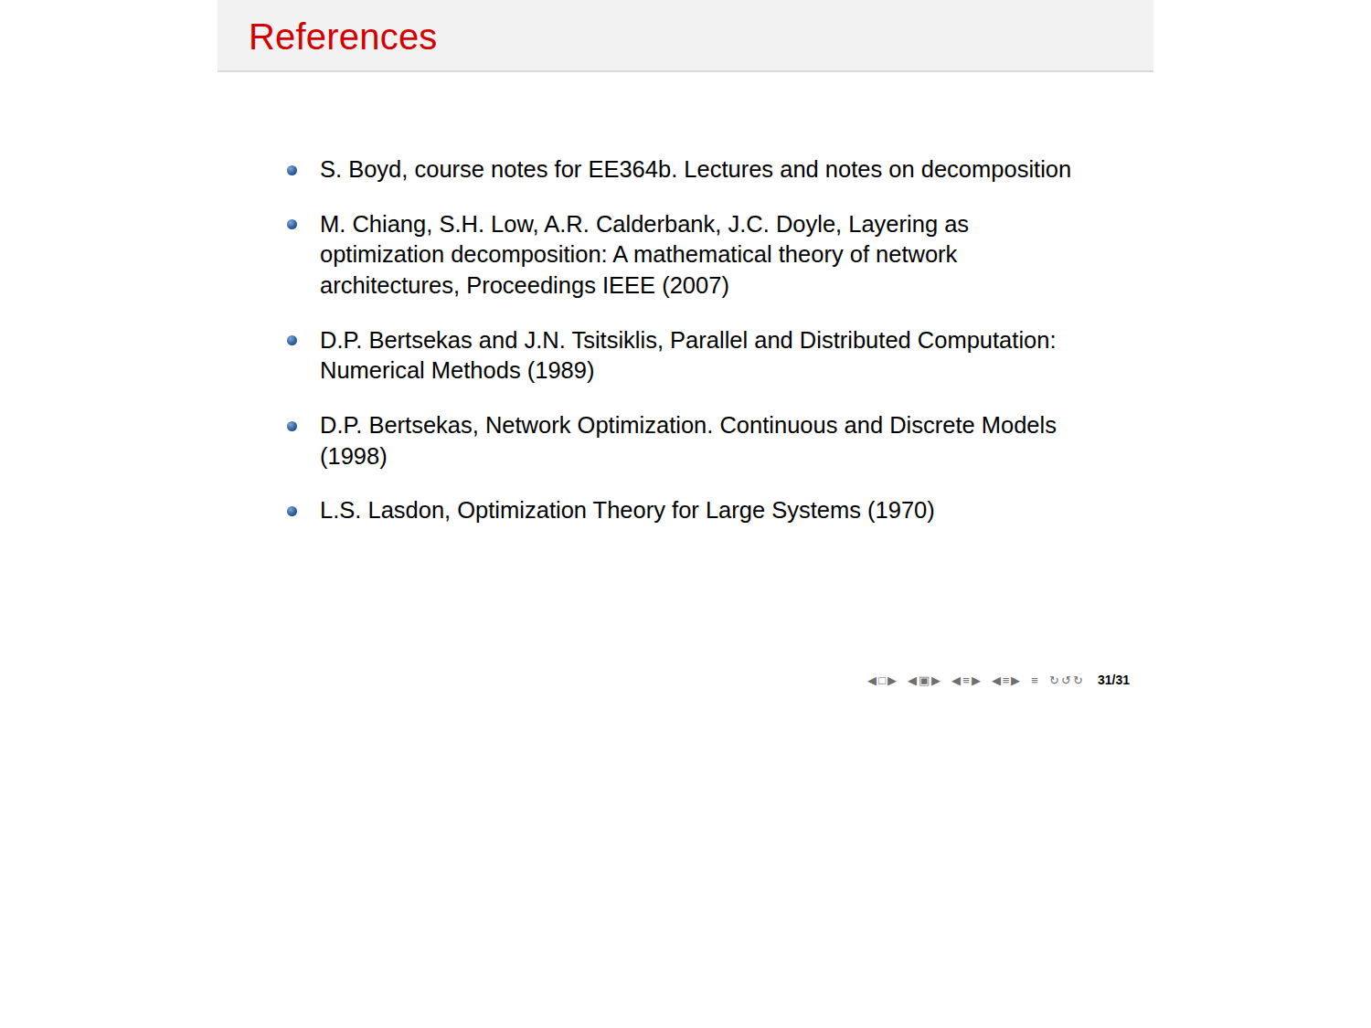References
S. Boyd, course notes for EE364b. Lectures and notes on decomposition
M. Chiang, S.H. Low, A.R. Calderbank, J.C. Doyle, Layering as optimization decomposition: A mathematical theory of network architectures, Proceedings IEEE (2007)
D.P. Bertsekas and J.N. Tsitsiklis, Parallel and Distributed Computation: Numerical Methods (1989)
D.P. Bertsekas, Network Optimization. Continuous and Discrete Models (1998)
L.S. Lasdon, Optimization Theory for Large Systems (1970)
◀□▶ ◀▣▶ ◀≡▶ ◀≡▶ ≡ ↻↺↻ 31/31